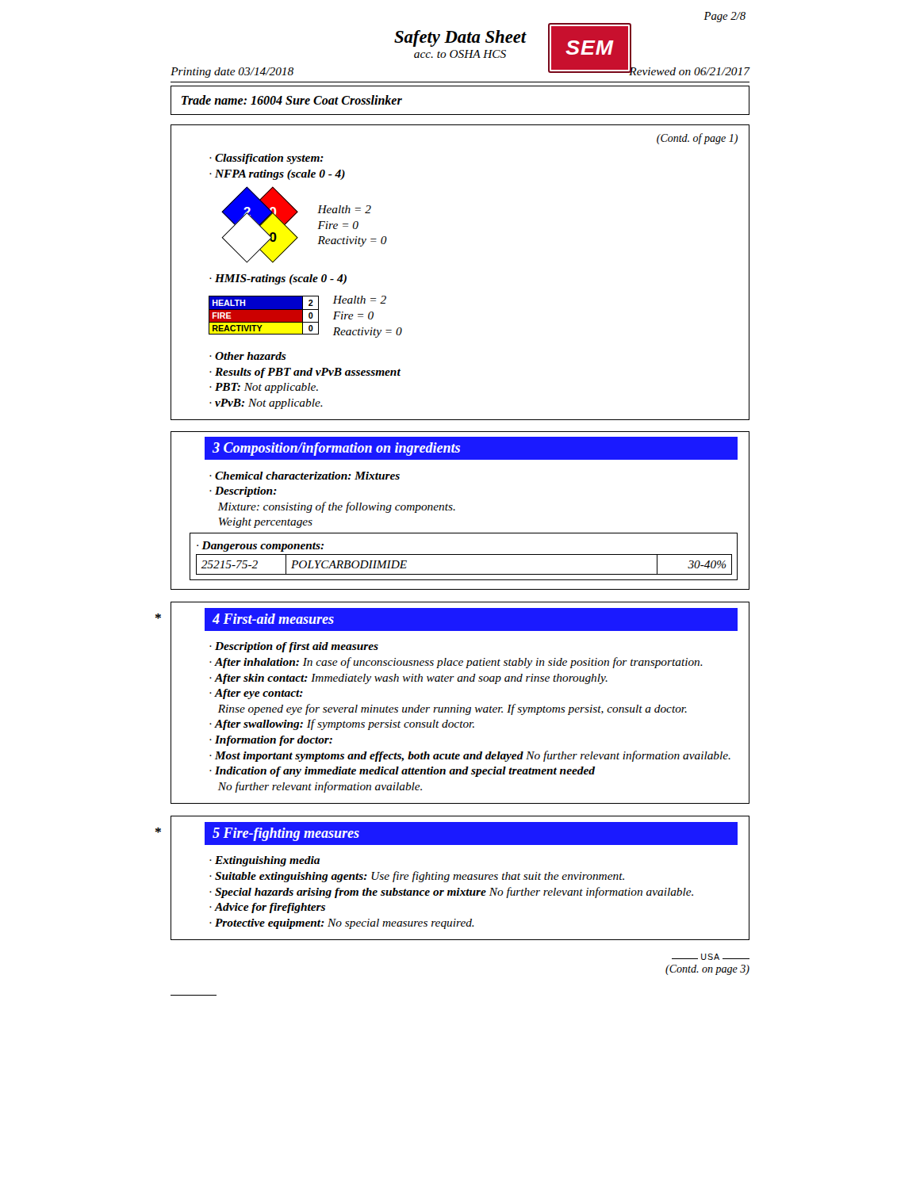Page 2/8
SEM
Safety Data Sheet
acc. to OSHA HCS
Printing date 03/14/2018 Reviewed on 06/21/2017
Trade name: 16004 Sure Coat Crosslinker
(Contd. of page 1)
· Classification system:
· NFPA ratings (scale 0 - 4)
0
2
0
Health = 2
Fire = 0
Reactivity = 0
· HMIS-ratings (scale 0 - 4)
HEALTH
2
FIRE
0
REACTIVITY
0
Health = 2
Fire = 0
Reactivity = 0
· Other hazards
· Results of PBT and vPvB assessment
· PBT: Not applicable.
· vPvB: Not applicable.
3 Composition/information on ingredients
· Chemical characterization: Mixtures
· Description:
Mixture: consisting of the following components.
Weight percentages
· Dangerous components:
| 25215-75-2 | POLYCARBODIIMIDE | 30-40% |
*
4 First-aid measures
· Description of first aid measures
· After inhalation: In case of unconsciousness place patient stably in side position for transportation.
· After skin contact: Immediately wash with water and soap and rinse thoroughly.
· After eye contact:
Rinse opened eye for several minutes under running water. If symptoms persist, consult a doctor.
· After swallowing: If symptoms persist consult doctor.
· Information for doctor:
· Most important symptoms and effects, both acute and delayed No further relevant information available.
· Indication of any immediate medical attention and special treatment needed
No further relevant information available.
*
5 Fire-fighting measures
· Extinguishing media
· Suitable extinguishing agents: Use fire fighting measures that suit the environment.
· Special hazards arising from the substance or mixture No further relevant information available.
· Advice for firefighters
· Protective equipment: No special measures required.
USA
(Contd. on page 3)